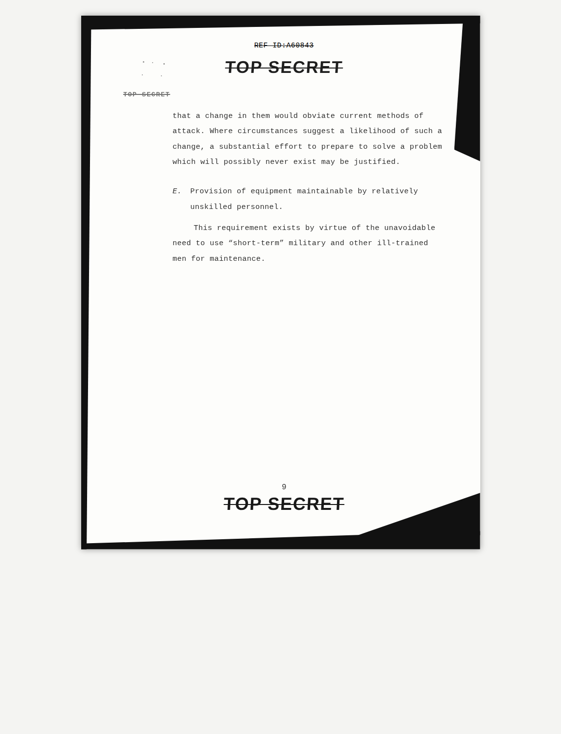REF ID:A60843
TOP SECRET
TOP SECRET
that a change in them would obviate current methods of attack. Where circumstances suggest a likelihood of such a change, a substantial effort to prepare to solve a problem which will possibly never exist may be justified.
E. Provision of equipment maintainable by relatively unskilled personnel.
This requirement exists by virtue of the unavoidable need to use “short-term” military and other ill-trained men for maintenance.
9
TOP SECRET